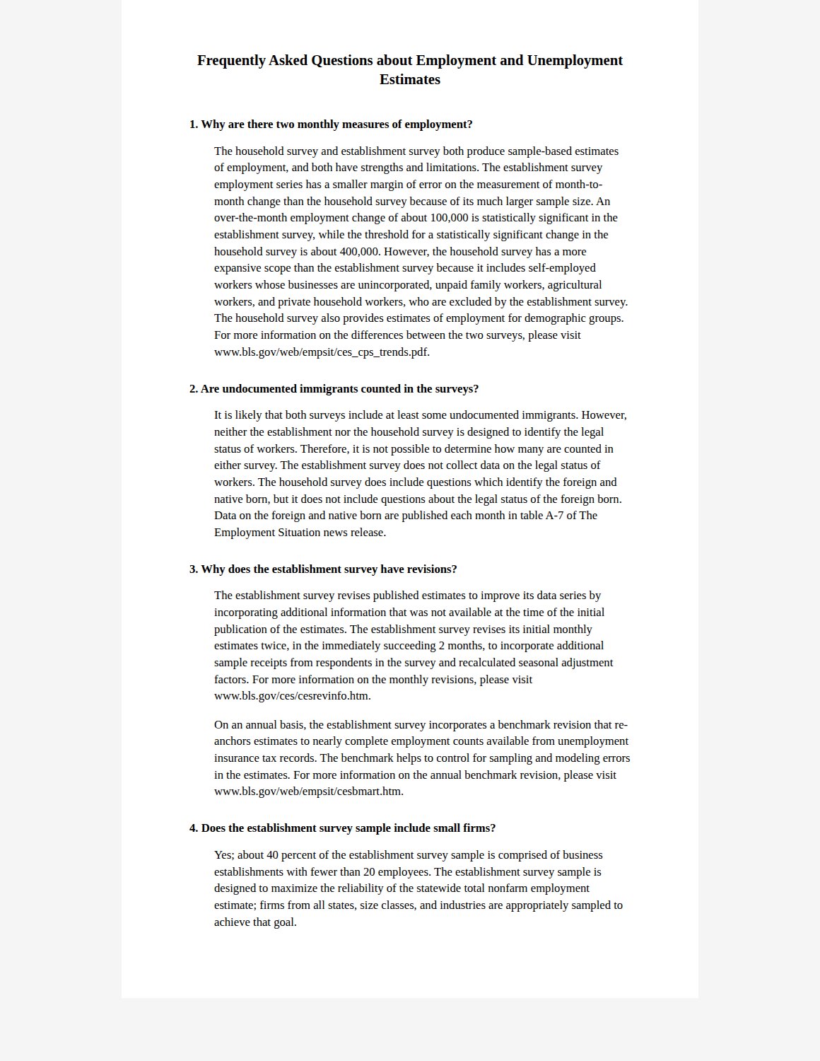Frequently Asked Questions about Employment and Unemployment Estimates
1. Why are there two monthly measures of employment?
The household survey and establishment survey both produce sample-based estimates of employment, and both have strengths and limitations. The establishment survey employment series has a smaller margin of error on the measurement of month-to-month change than the household survey because of its much larger sample size. An over-the-month employment change of about 100,000 is statistically significant in the establishment survey, while the threshold for a statistically significant change in the household survey is about 400,000. However, the household survey has a more expansive scope than the establishment survey because it includes self-employed workers whose businesses are unincorporated, unpaid family workers, agricultural workers, and private household workers, who are excluded by the establishment survey. The household survey also provides estimates of employment for demographic groups. For more information on the differences between the two surveys, please visit www.bls.gov/web/empsit/ces_cps_trends.pdf.
2. Are undocumented immigrants counted in the surveys?
It is likely that both surveys include at least some undocumented immigrants. However, neither the establishment nor the household survey is designed to identify the legal status of workers. Therefore, it is not possible to determine how many are counted in either survey. The establishment survey does not collect data on the legal status of workers. The household survey does include questions which identify the foreign and native born, but it does not include questions about the legal status of the foreign born. Data on the foreign and native born are published each month in table A-7 of The Employment Situation news release.
3. Why does the establishment survey have revisions?
The establishment survey revises published estimates to improve its data series by incorporating additional information that was not available at the time of the initial publication of the estimates. The establishment survey revises its initial monthly estimates twice, in the immediately succeeding 2 months, to incorporate additional sample receipts from respondents in the survey and recalculated seasonal adjustment factors. For more information on the monthly revisions, please visit www.bls.gov/ces/cesrevinfo.htm.
On an annual basis, the establishment survey incorporates a benchmark revision that re-anchors estimates to nearly complete employment counts available from unemployment insurance tax records. The benchmark helps to control for sampling and modeling errors in the estimates. For more information on the annual benchmark revision, please visit www.bls.gov/web/empsit/cesbmart.htm.
4. Does the establishment survey sample include small firms?
Yes; about 40 percent of the establishment survey sample is comprised of business establishments with fewer than 20 employees. The establishment survey sample is designed to maximize the reliability of the statewide total nonfarm employment estimate; firms from all states, size classes, and industries are appropriately sampled to achieve that goal.